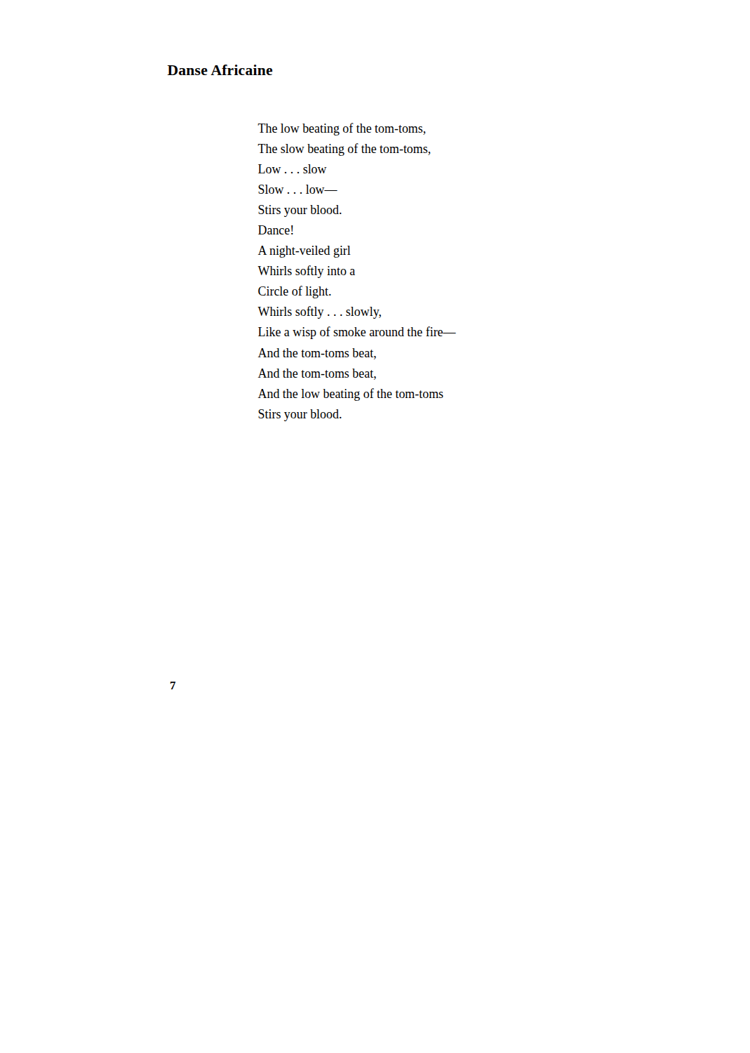Danse Africaine
The low beating of the tom-toms,
The slow beating of the tom-toms,
Low . . . slow
Slow . . . low—
Stirs your blood.
Dance!
A night-veiled girl
Whirls softly into a
Circle of light.
Whirls softly . . . slowly,
Like a wisp of smoke around the fire—
And the tom-toms beat,
And the tom-toms beat,
And the low beating of the tom-toms
Stirs your blood.
7